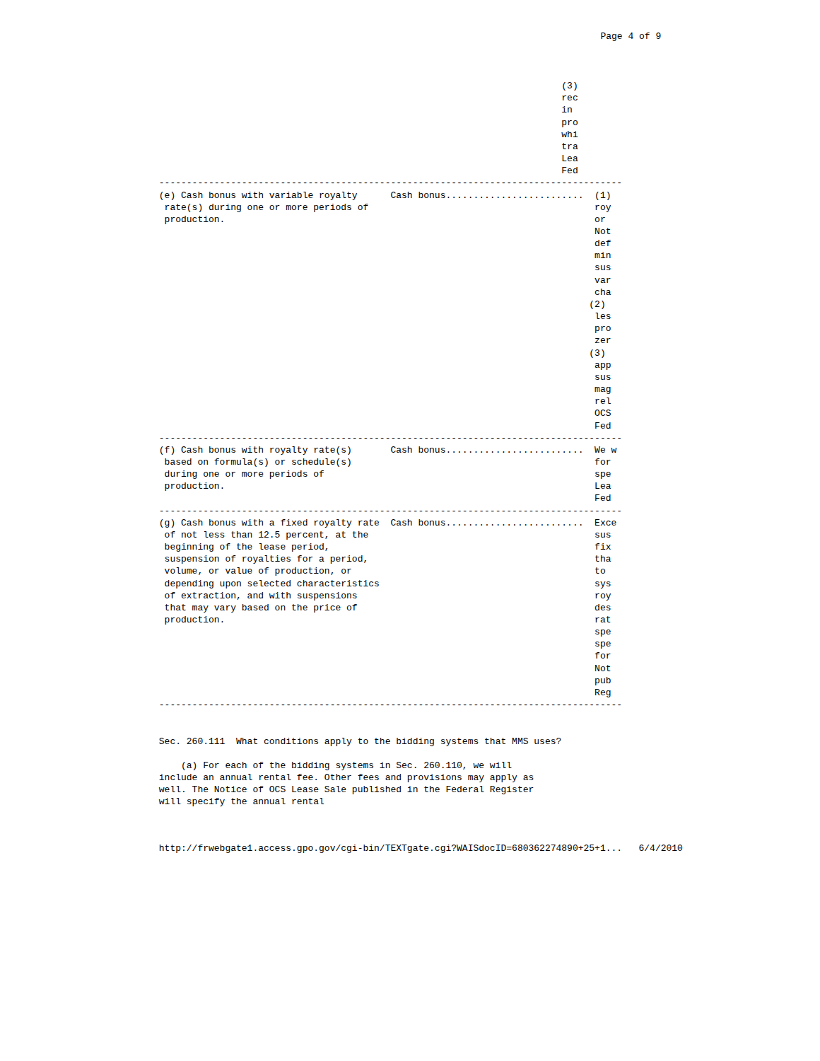Page 4 of 9
                                                                         (3)
                                                                         rec
                                                                         in
                                                                         pro
                                                                         whi
                                                                         tra
                                                                         Lea
                                                                         Fed
------------------------------------------------------------------------------------
(e) Cash bonus with variable royalty      Cash bonus.........................  (1)
 rate(s) during one or more periods of                                         roy
 production.                                                                   or
                                                                               Not
                                                                               def
                                                                               min
                                                                               sus
                                                                               var
                                                                               cha
                                                                              (2)
                                                                               les
                                                                               pro
                                                                               zer
                                                                              (3)
                                                                               app
                                                                               sus
                                                                               mag
                                                                               rel
                                                                               OCS
                                                                               Fed
------------------------------------------------------------------------------------
(f) Cash bonus with royalty rate(s)       Cash bonus.........................  We w
 based on formula(s) or schedule(s)                                            for
 during one or more periods of                                                 spe
 production.                                                                   Lea
                                                                               Fed
------------------------------------------------------------------------------------
(g) Cash bonus with a fixed royalty rate  Cash bonus.........................  Exce
 of not less than 12.5 percent, at the                                         sus
 beginning of the lease period,                                                fix
 suspension of royalties for a period,                                         tha
 volume, or value of production, or                                            to
 depending upon selected characteristics                                       sys
 of extraction, and with suspensions                                           roy
 that may vary based on the price of                                           des
 production.                                                                   rat
                                                                               spe
                                                                               spe
                                                                               for
                                                                               Not
                                                                               pub
                                                                               Reg
------------------------------------------------------------------------------------


Sec. 260.111  What conditions apply to the bidding systems that MMS uses?

    (a) For each of the bidding systems in Sec. 260.110, we will
include an annual rental fee. Other fees and provisions may apply as
well. The Notice of OCS Lease Sale published in the Federal Register
will specify the annual rental
http://frwebgate1.access.gpo.gov/cgi-bin/TEXTgate.cgi?WAISdocID=680362274890+25+1... 6/4/2010